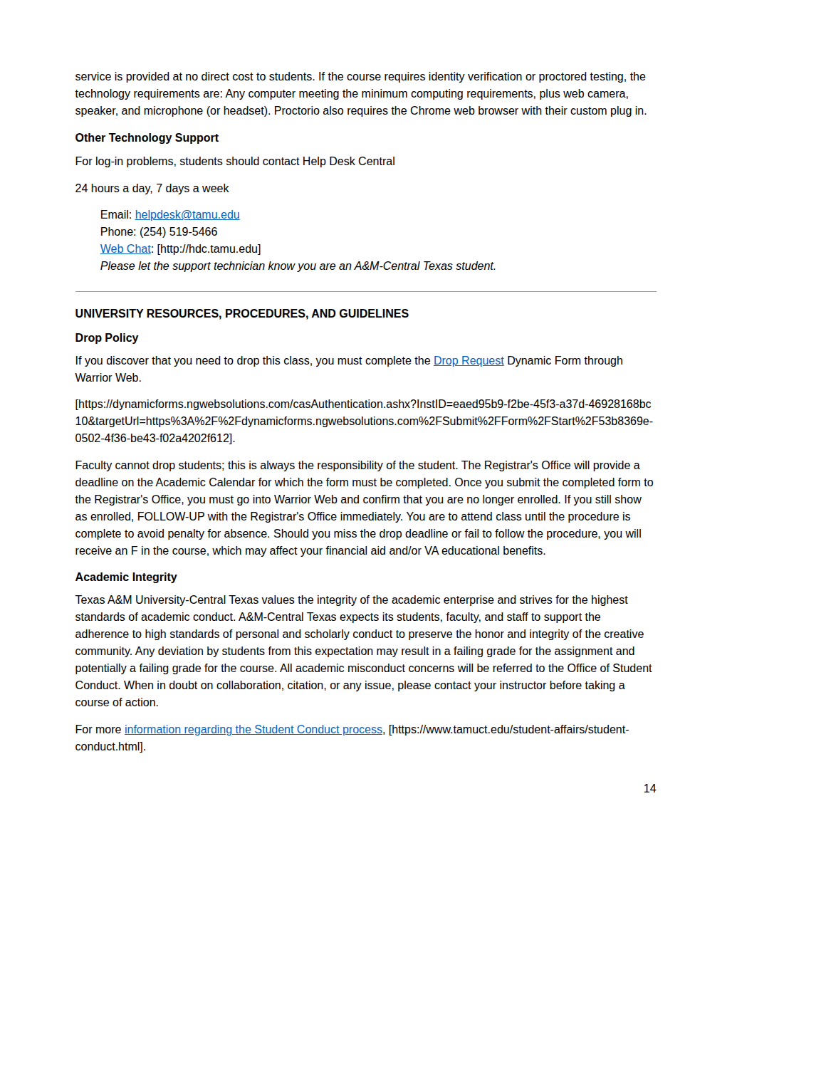service is provided at no direct cost to students. If the course requires identity verification or proctored testing, the technology requirements are: Any computer meeting the minimum computing requirements, plus web camera, speaker, and microphone (or headset). Proctorio also requires the Chrome web browser with their custom plug in.
Other Technology Support
For log-in problems, students should contact Help Desk Central
24 hours a day, 7 days a week
Email: helpdesk@tamu.edu
Phone: (254) 519-5466
Web Chat: [http://hdc.tamu.edu]
Please let the support technician know you are an A&M-Central Texas student.
UNIVERSITY RESOURCES, PROCEDURES, AND GUIDELINES
Drop Policy
If you discover that you need to drop this class, you must complete the Drop Request Dynamic Form through Warrior Web.
[https://dynamicforms.ngwebsolutions.com/casAuthentication.ashx?InstID=eaed95b9-f2be-45f3-a37d-46928168bc10&targetUrl=https%3A%2F%2Fdynamicforms.ngwebsolutions.com%2FSubmit%2FForm%2FStart%2F53b8369e-0502-4f36-be43-f02a4202f612].
Faculty cannot drop students; this is always the responsibility of the student. The Registrar's Office will provide a deadline on the Academic Calendar for which the form must be completed. Once you submit the completed form to the Registrar's Office, you must go into Warrior Web and confirm that you are no longer enrolled. If you still show as enrolled, FOLLOW-UP with the Registrar's Office immediately. You are to attend class until the procedure is complete to avoid penalty for absence. Should you miss the drop deadline or fail to follow the procedure, you will receive an F in the course, which may affect your financial aid and/or VA educational benefits.
Academic Integrity
Texas A&M University-Central Texas values the integrity of the academic enterprise and strives for the highest standards of academic conduct. A&M-Central Texas expects its students, faculty, and staff to support the adherence to high standards of personal and scholarly conduct to preserve the honor and integrity of the creative community. Any deviation by students from this expectation may result in a failing grade for the assignment and potentially a failing grade for the course. All academic misconduct concerns will be referred to the Office of Student Conduct. When in doubt on collaboration, citation, or any issue, please contact your instructor before taking a course of action.
For more information regarding the Student Conduct process, [https://www.tamuct.edu/student-affairs/student-conduct.html].
14